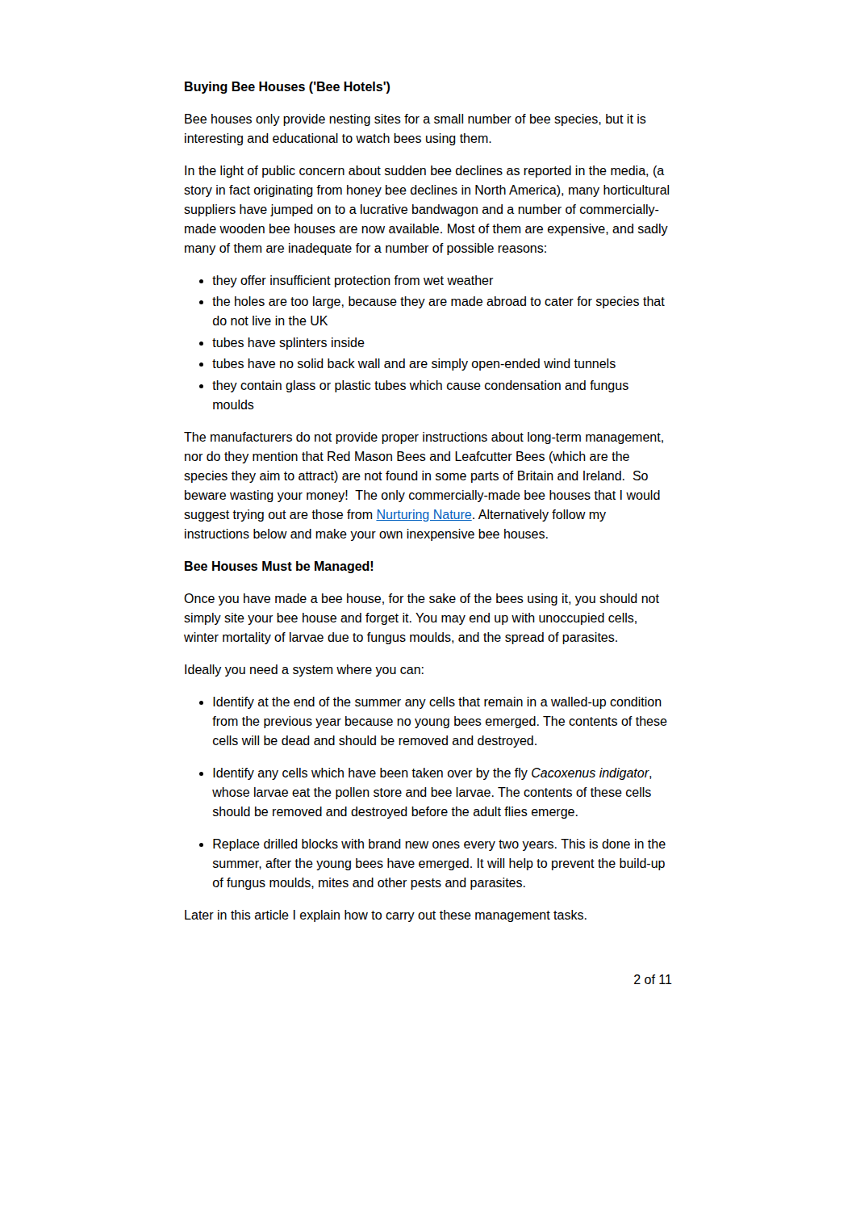Buying Bee Houses ('Bee Hotels')
Bee houses only provide nesting sites for a small number of bee species, but it is interesting and educational to watch bees using them.
In the light of public concern about sudden bee declines as reported in the media, (a story in fact originating from honey bee declines in North America), many horticultural suppliers have jumped on to a lucrative bandwagon and a number of commercially-made wooden bee houses are now available. Most of them are expensive, and sadly many of them are inadequate for a number of possible reasons:
they offer insufficient protection from wet weather
the holes are too large, because they are made abroad to cater for species that do not live in the UK
tubes have splinters inside
tubes have no solid back wall and are simply open-ended wind tunnels
they contain glass or plastic tubes which cause condensation and fungus moulds
The manufacturers do not provide proper instructions about long-term management, nor do they mention that Red Mason Bees and Leafcutter Bees (which are the species they aim to attract) are not found in some parts of Britain and Ireland. So beware wasting your money! The only commercially-made bee houses that I would suggest trying out are those from Nurturing Nature. Alternatively follow my instructions below and make your own inexpensive bee houses.
Bee Houses Must be Managed!
Once you have made a bee house, for the sake of the bees using it, you should not simply site your bee house and forget it. You may end up with unoccupied cells, winter mortality of larvae due to fungus moulds, and the spread of parasites.
Ideally you need a system where you can:
Identify at the end of the summer any cells that remain in a walled-up condition from the previous year because no young bees emerged. The contents of these cells will be dead and should be removed and destroyed.
Identify any cells which have been taken over by the fly Cacoxenus indigator, whose larvae eat the pollen store and bee larvae. The contents of these cells should be removed and destroyed before the adult flies emerge.
Replace drilled blocks with brand new ones every two years. This is done in the summer, after the young bees have emerged. It will help to prevent the build-up of fungus moulds, mites and other pests and parasites.
Later in this article I explain how to carry out these management tasks.
2 of 11